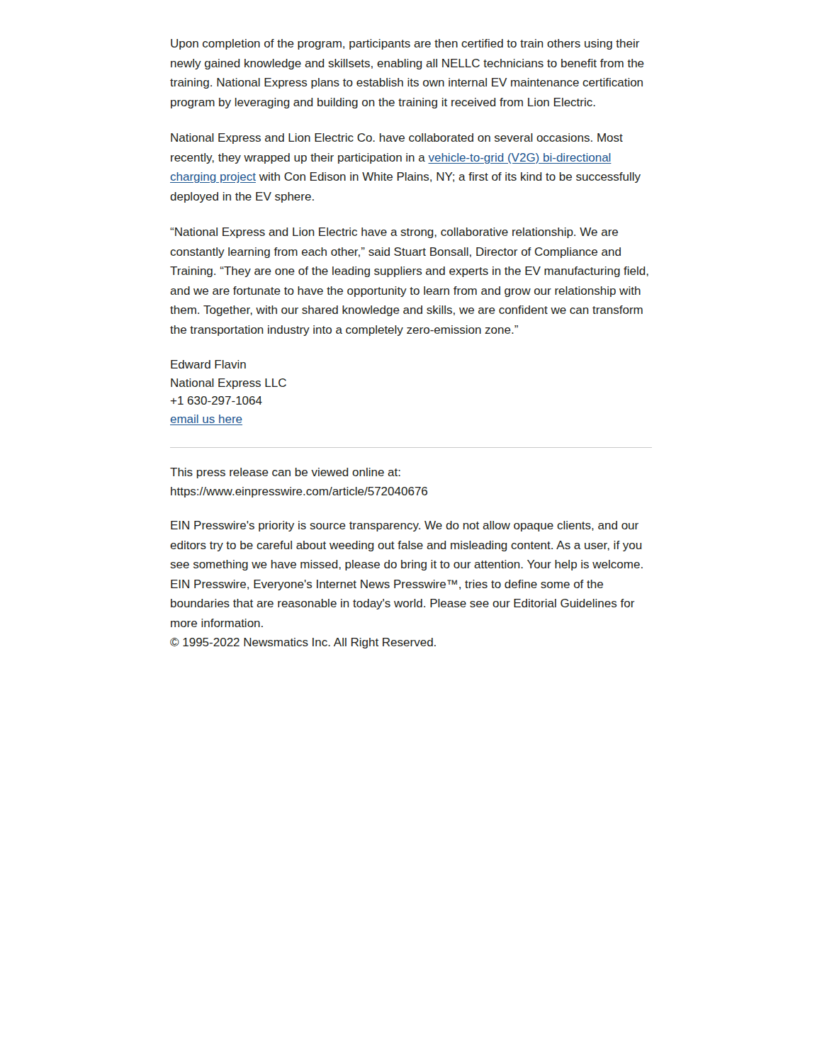Upon completion of the program, participants are then certified to train others using their newly gained knowledge and skillsets, enabling all NELLC technicians to benefit from the training. National Express plans to establish its own internal EV maintenance certification program by leveraging and building on the training it received from Lion Electric.
National Express and Lion Electric Co. have collaborated on several occasions. Most recently, they wrapped up their participation in a vehicle-to-grid (V2G) bi-directional charging project with Con Edison in White Plains, NY; a first of its kind to be successfully deployed in the EV sphere.
“National Express and Lion Electric have a strong, collaborative relationship. We are constantly learning from each other,” said Stuart Bonsall, Director of Compliance and Training. “They are one of the leading suppliers and experts in the EV manufacturing field, and we are fortunate to have the opportunity to learn from and grow our relationship with them. Together, with our shared knowledge and skills, we are confident we can transform the transportation industry into a completely zero-emission zone.”
Edward Flavin National Express LLC +1 630-297-1064 email us here
This press release can be viewed online at: https://www.einpresswire.com/article/572040676
EIN Presswire's priority is source transparency. We do not allow opaque clients, and our editors try to be careful about weeding out false and misleading content. As a user, if you see something we have missed, please do bring it to our attention. Your help is welcome. EIN Presswire, Everyone's Internet News Presswire™, tries to define some of the boundaries that are reasonable in today's world. Please see our Editorial Guidelines for more information. © 1995-2022 Newsmatics Inc. All Right Reserved.